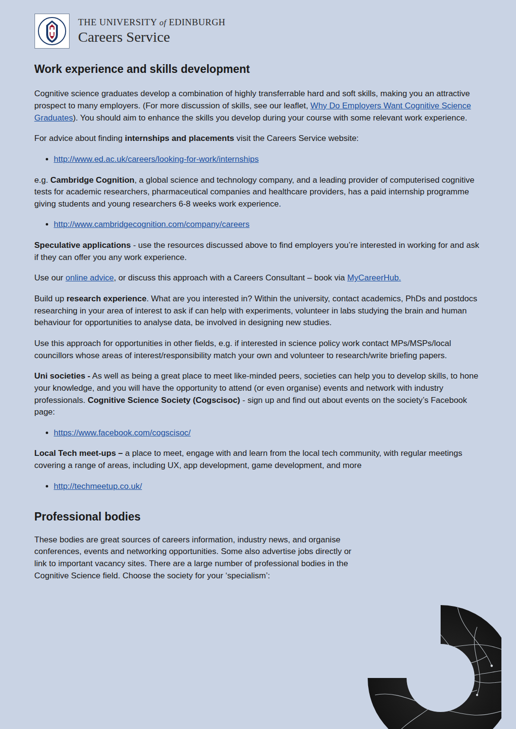THE UNIVERSITY of EDINBURGH
Careers Service
Work experience and skills development
Cognitive science graduates develop a combination of highly transferrable hard and soft skills, making you an attractive prospect to many employers. (For more discussion of skills, see our leaflet, Why Do Employers Want Cognitive Science Graduates). You should aim to enhance the skills you develop during your course with some relevant work experience.
For advice about finding internships and placements visit the Careers Service website:
http://www.ed.ac.uk/careers/looking-for-work/internships
e.g. Cambridge Cognition, a global science and technology company, and a leading provider of computerised cognitive tests for academic researchers, pharmaceutical companies and healthcare providers, has a paid internship programme giving students and young researchers 6-8 weeks work experience.
http://www.cambridgecognition.com/company/careers
Speculative applications - use the resources discussed above to find employers you’re interested in working for and ask if they can offer you any work experience.
Use our online advice, or discuss this approach with a Careers Consultant – book via MyCareerHub.
Build up research experience. What are you interested in? Within the university, contact academics, PhDs and postdocs researching in your area of interest to ask if can help with experiments, volunteer in labs studying the brain and human behaviour for opportunities to analyse data, be involved in designing new studies.
Use this approach for opportunities in other fields, e.g. if interested in science policy work contact MPs/MSPs/local councillors whose areas of interest/responsibility match your own and volunteer to research/write briefing papers.
Uni societies - As well as being a great place to meet like-minded peers, societies can help you to develop skills, to hone your knowledge, and you will have the opportunity to attend (or even organise) events and network with industry professionals. Cognitive Science Society (Cogscisoc) - sign up and find out about events on the society’s Facebook page:
https://www.facebook.com/cogscisoc/
Local Tech meet-ups – a place to meet, engage with and learn from the local tech community, with regular meetings covering a range of areas, including UX, app development, game development, and more
http://techmeetup.co.uk/
Professional bodies
These bodies are great sources of careers information, industry news, and organise conferences, events and networking opportunities. Some also advertise jobs directly or link to important vacancy sites. There are a large number of professional bodies in the Cognitive Science field. Choose the society for your ‘specialism’: